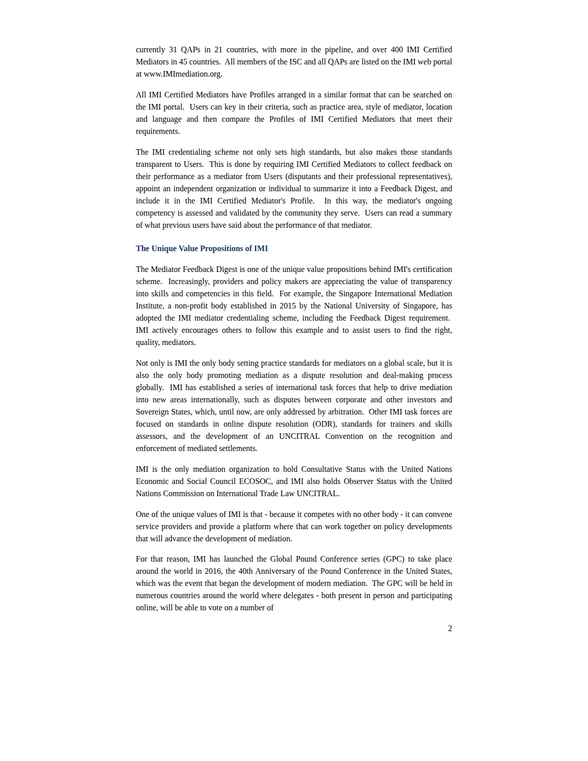currently 31 QAPs in 21 countries, with more in the pipeline, and over 400 IMI Certified Mediators in 45 countries. All members of the ISC and all QAPs are listed on the IMI web portal at www.IMImediation.org.
All IMI Certified Mediators have Profiles arranged in a similar format that can be searched on the IMI portal. Users can key in their criteria, such as practice area, style of mediator, location and language and then compare the Profiles of IMI Certified Mediators that meet their requirements.
The IMI credentialing scheme not only sets high standards, but also makes those standards transparent to Users. This is done by requiring IMI Certified Mediators to collect feedback on their performance as a mediator from Users (disputants and their professional representatives), appoint an independent organization or individual to summarize it into a Feedback Digest, and include it in the IMI Certified Mediator's Profile. In this way, the mediator's ongoing competency is assessed and validated by the community they serve. Users can read a summary of what previous users have said about the performance of that mediator.
The Unique Value Propositions of IMI
The Mediator Feedback Digest is one of the unique value propositions behind IMI's certification scheme. Increasingly, providers and policy makers are appreciating the value of transparency into skills and competencies in this field. For example, the Singapore International Mediation Institute, a non-profit body established in 2015 by the National University of Singapore, has adopted the IMI mediator credentialing scheme, including the Feedback Digest requirement. IMI actively encourages others to follow this example and to assist users to find the right, quality, mediators.
Not only is IMI the only body setting practice standards for mediators on a global scale, but it is also the only body promoting mediation as a dispute resolution and deal-making process globally. IMI has established a series of international task forces that help to drive mediation into new areas internationally, such as disputes between corporate and other investors and Sovereign States, which, until now, are only addressed by arbitration. Other IMI task forces are focused on standards in online dispute resolution (ODR), standards for trainers and skills assessors, and the development of an UNCITRAL Convention on the recognition and enforcement of mediated settlements.
IMI is the only mediation organization to hold Consultative Status with the United Nations Economic and Social Council ECOSOC, and IMI also holds Observer Status with the United Nations Commission on International Trade Law UNCITRAL.
One of the unique values of IMI is that - because it competes with no other body - it can convene service providers and provide a platform where that can work together on policy developments that will advance the development of mediation.
For that reason, IMI has launched the Global Pound Conference series (GPC) to take place around the world in 2016, the 40th Anniversary of the Pound Conference in the United States, which was the event that began the development of modern mediation. The GPC will be held in numerous countries around the world where delegates - both present in person and participating online, will be able to vote on a number of
2